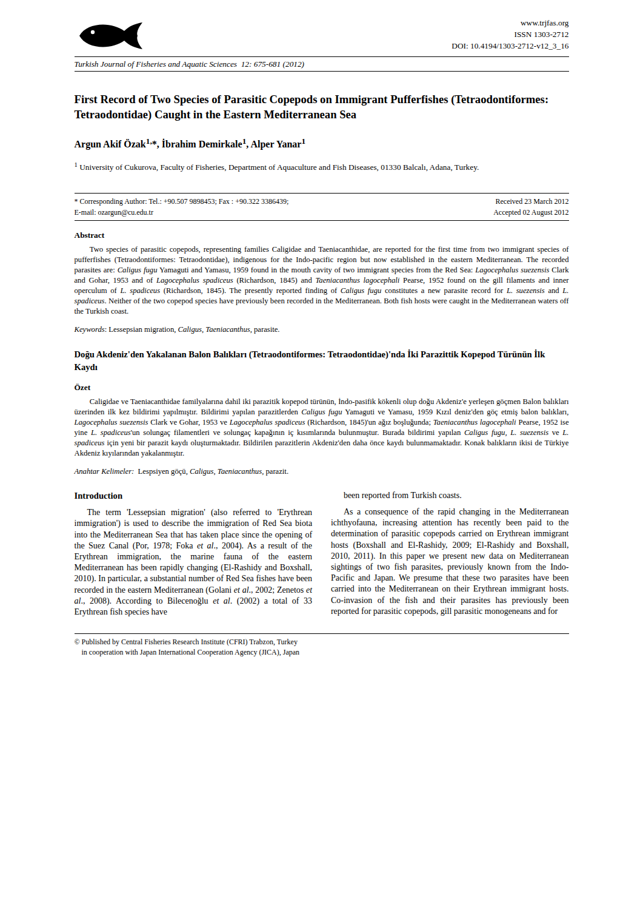www.trjfas.org
ISSN 1303-2712
DOI: 10.4194/1303-2712-v12_3_16
Turkish Journal of Fisheries and Aquatic Sciences 12: 675-681 (2012)
First Record of Two Species of Parasitic Copepods on Immigrant Pufferfishes (Tetraodontiformes: Tetraodontidae) Caught in the Eastern Mediterranean Sea
Argun Akif Özak1,*, İbrahim Demirkale1, Alper Yanar1
1 University of Cukurova, Faculty of Fisheries, Department of Aquaculture and Fish Diseases, 01330 Balcalı, Adana, Turkey.
* Corresponding Author: Tel.: +90.507 9898453; Fax : +90.322 3386439;
E-mail: ozargun@cu.edu.tr
Received 23 March 2012
Accepted 02 August 2012
Abstract
Two species of parasitic copepods, representing families Caligidae and Taeniacanthidae, are reported for the first time from two immigrant species of pufferfishes (Tetraodontiformes: Tetraodontidae), indigenous for the Indo-pacific region but now established in the eastern Mediterranean. The recorded parasites are: Caligus fugu Yamaguti and Yamasu, 1959 found in the mouth cavity of two immigrant species from the Red Sea: Lagocephalus suezensis Clark and Gohar, 1953 and of Lagocephalus spadiceus (Richardson, 1845) and Taeniacanthus lagocephali Pearse, 1952 found on the gill filaments and inner operculum of L. spadiceus (Richardson, 1845). The presently reported finding of Caligus fugu constitutes a new parasite record for L. suezensis and L. spadiceus. Neither of the two copepod species have previously been recorded in the Mediterranean. Both fish hosts were caught in the Mediterranean waters off the Turkish coast.
Keywords: Lessepsian migration, Caligus, Taeniacanthus, parasite.
Doğu Akdeniz'den Yakalanan Balon Balıkları (Tetraodontiformes: Tetraodontidae)'nda İki Parazittik Kopepod Türünün İlk Kaydı
Özet
Caligidae ve Taeniacanthidae familyalarına dahil iki parazitik kopepod türünün, İndo-pasifik kökenli olup doğu Akdeniz'e yerleşen göçmen Balon balıkları üzerinden ilk kez bildirimi yapılmıştır. Bildirimi yapılan parazitlerden Caligus fugu Yamaguti ve Yamasu, 1959 Kızıl deniz'den göç etmiş balon balıkları, Lagocephalus suezensis Clark ve Gohar, 1953 ve Lagocephalus spadiceus (Richardson, 1845)'un ağız boşluğunda; Taeniacanthus lagocephali Pearse, 1952 ise yine L. spadiceus'un solungaç filamentleri ve solungaç kapağının iç kısımlarında bulunmuştur. Burada bildirimi yapılan Caligus fugu, L. suezensis ve L. spadiceus için yeni bir parazit kaydı oluşturmaktadır. Bildirilen parazitlerin Akdeniz'den daha önce kaydı bulunmamaktadır. Konak balıkların ikisi de Türkiye Akdeniz kıyılarından yakalanmıştır.
Anahtar Kelimeler: Lespsiyen göçü, Caligus, Taeniacanthus, parazit.
Introduction
The term 'Lessepsian migration' (also referred to 'Erythrean immigration') is used to describe the immigration of Red Sea biota into the Mediterranean Sea that has taken place since the opening of the Suez Canal (Por, 1978; Foka et al., 2004). As a result of the Erythrean immigration, the marine fauna of the eastern Mediterranean has been rapidly changing (El-Rashidy and Boxshall, 2010). In particular, a substantial number of Red Sea fishes have been recorded in the eastern Mediterranean (Golani et al., 2002; Zenetos et al., 2008). According to Bilecenoğlu et al. (2002) a total of 33 Erythrean fish species have
been reported from Turkish coasts.
As a consequence of the rapid changing in the Mediterranean ichthyofauna, increasing attention has recently been paid to the determination of parasitic copepods carried on Erythrean immigrant hosts (Boxshall and El-Rashidy, 2009; El-Rashidy and Boxshall, 2010, 2011). In this paper we present new data on Mediterranean sightings of two fish parasites, previously known from the Indo-Pacific and Japan. We presume that these two parasites have been carried into the Mediterranean on their Erythrean immigrant hosts. Co-invasion of the fish and their parasites has previously been reported for parasitic copepods, gill parasitic monogeneans and for
© Published by Central Fisheries Research Institute (CFRI) Trabzon, Turkey
in cooperation with Japan International Cooperation Agency (JICA), Japan